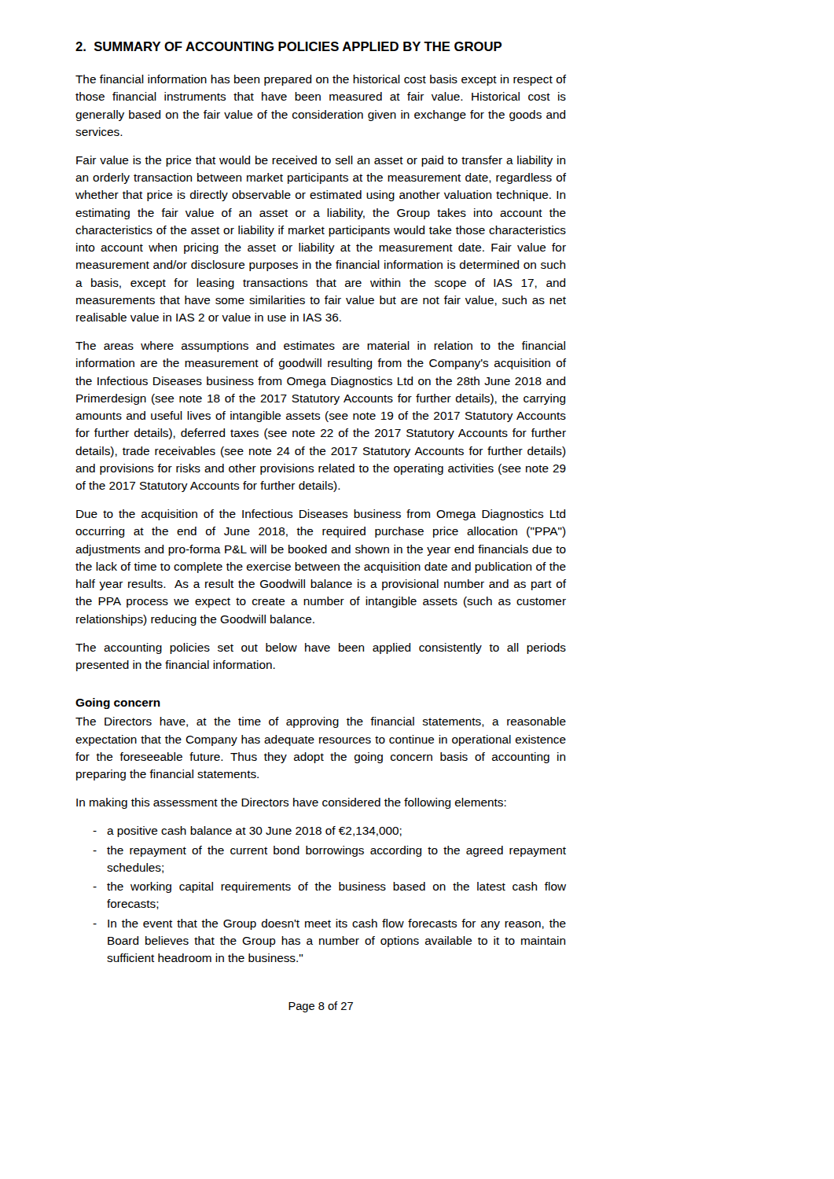2. SUMMARY OF ACCOUNTING POLICIES APPLIED BY THE GROUP
The financial information has been prepared on the historical cost basis except in respect of those financial instruments that have been measured at fair value. Historical cost is generally based on the fair value of the consideration given in exchange for the goods and services.
Fair value is the price that would be received to sell an asset or paid to transfer a liability in an orderly transaction between market participants at the measurement date, regardless of whether that price is directly observable or estimated using another valuation technique. In estimating the fair value of an asset or a liability, the Group takes into account the characteristics of the asset or liability if market participants would take those characteristics into account when pricing the asset or liability at the measurement date. Fair value for measurement and/or disclosure purposes in the financial information is determined on such a basis, except for leasing transactions that are within the scope of IAS 17, and measurements that have some similarities to fair value but are not fair value, such as net realisable value in IAS 2 or value in use in IAS 36.
The areas where assumptions and estimates are material in relation to the financial information are the measurement of goodwill resulting from the Company's acquisition of the Infectious Diseases business from Omega Diagnostics Ltd on the 28th June 2018 and Primerdesign (see note 18 of the 2017 Statutory Accounts for further details), the carrying amounts and useful lives of intangible assets (see note 19 of the 2017 Statutory Accounts for further details), deferred taxes (see note 22 of the 2017 Statutory Accounts for further details), trade receivables (see note 24 of the 2017 Statutory Accounts for further details) and provisions for risks and other provisions related to the operating activities (see note 29 of the 2017 Statutory Accounts for further details).
Due to the acquisition of the Infectious Diseases business from Omega Diagnostics Ltd occurring at the end of June 2018, the required purchase price allocation ("PPA") adjustments and pro-forma P&L will be booked and shown in the year end financials due to the lack of time to complete the exercise between the acquisition date and publication of the half year results. As a result the Goodwill balance is a provisional number and as part of the PPA process we expect to create a number of intangible assets (such as customer relationships) reducing the Goodwill balance.
The accounting policies set out below have been applied consistently to all periods presented in the financial information.
Going concern
The Directors have, at the time of approving the financial statements, a reasonable expectation that the Company has adequate resources to continue in operational existence for the foreseeable future. Thus they adopt the going concern basis of accounting in preparing the financial statements.
In making this assessment the Directors have considered the following elements:
a positive cash balance at 30 June 2018 of €2,134,000;
the repayment of the current bond borrowings according to the agreed repayment schedules;
the working capital requirements of the business based on the latest cash flow forecasts;
In the event that the Group doesn't meet its cash flow forecasts for any reason, the Board believes that the Group has a number of options available to it to maintain sufficient headroom in the business."
Page 8 of 27